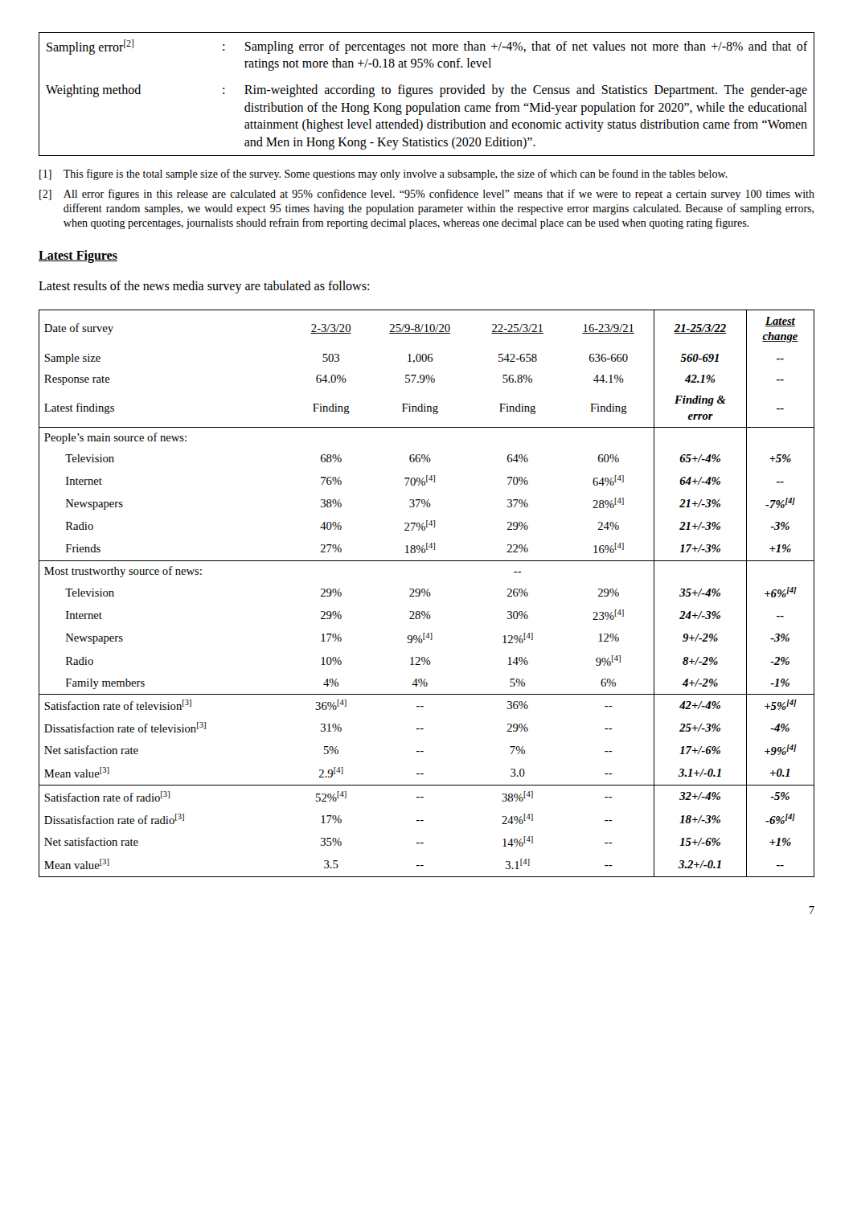| Sampling error [2] | : | Sampling error of percentages not more than +/-4%, that of net values not more than +/-8% and that of ratings not more than +/-0.18 at 95% conf. level |
| Weighting method | : | Rim-weighted according to figures provided by the Census and Statistics Department. The gender-age distribution of the Hong Kong population came from “Mid-year population for 2020”, while the educational attainment (highest level attended) distribution and economic activity status distribution came from “Women and Men in Hong Kong - Key Statistics (2020 Edition)”. |
[1] This figure is the total sample size of the survey. Some questions may only involve a subsample, the size of which can be found in the tables below.
[2] All error figures in this release are calculated at 95% confidence level. “95% confidence level” means that if we were to repeat a certain survey 100 times with different random samples, we would expect 95 times having the population parameter within the respective error margins calculated. Because of sampling errors, when quoting percentages, journalists should refrain from reporting decimal places, whereas one decimal place can be used when quoting rating figures.
Latest Figures
Latest results of the news media survey are tabulated as follows:
| Date of survey | 2-3/3/20 | 25/9-8/10/20 | 22-25/3/21 | 16-23/9/21 | 21-25/3/22 | Latest change |
| --- | --- | --- | --- | --- | --- | --- |
| Sample size | 503 | 1,006 | 542-658 | 636-660 | 560-691 | -- |
| Response rate | 64.0% | 57.9% | 56.8% | 44.1% | 42.1% | -- |
| Latest findings | Finding | Finding | Finding | Finding | Finding & error | -- |
| People’s main source of news: | | | | | | |
| Television | 68% | 66% | 64% | 60% | 65+/-4% | +5% |
| Internet | 76% | 70% [4] | 70% | 64% [4] | 64+/-4% | -- |
| Newspapers | 38% | 37% | 37% | 28% [4] | 21+/-3% | -7% [4] |
| Radio | 40% | 27% [4] | 29% | 24% | 21+/-3% | -3% |
| Friends | 27% | 18% [4] | 22% | 16% [4] | 17+/-3% | +1% |
| Most trustworthy source of news: | | | -- | | | |
| Television | 29% | 29% | 26% | 29% | 35+/-4% | +6% [4] |
| Internet | 29% | 28% | 30% | 23% [4] | 24+/-3% | -- |
| Newspapers | 17% | 9% [4] | 12% [4] | 12% | 9+/-2% | -3% |
| Radio | 10% | 12% | 14% | 9% [4] | 8+/-2% | -2% |
| Family members | 4% | 4% | 5% | 6% | 4+/-2% | -1% |
| Satisfaction rate of television [3] | 36% [4] | -- | 36% | -- | 42+/-4% | +5% [4] |
| Dissatisfaction rate of television [3] | 31% | -- | 29% | -- | 25+/-3% | -4% |
| Net satisfaction rate | 5% | -- | 7% | -- | 17+/-6% | +9% [4] |
| Mean value [3] | 2.9 [4] | -- | 3.0 | -- | 3.1+/-0.1 | +0.1 |
| Satisfaction rate of radio [3] | 52% [4] | -- | 38% [4] | -- | 32+/-4% | -5% |
| Dissatisfaction rate of radio [3] | 17% | -- | 24% [4] | -- | 18+/-3% | -6% [4] |
| Net satisfaction rate | 35% | -- | 14% [4] | -- | 15+/-6% | +1% |
| Mean value [3] | 3.5 | -- | 3.1 [4] | -- | 3.2+/-0.1 | -- |
7